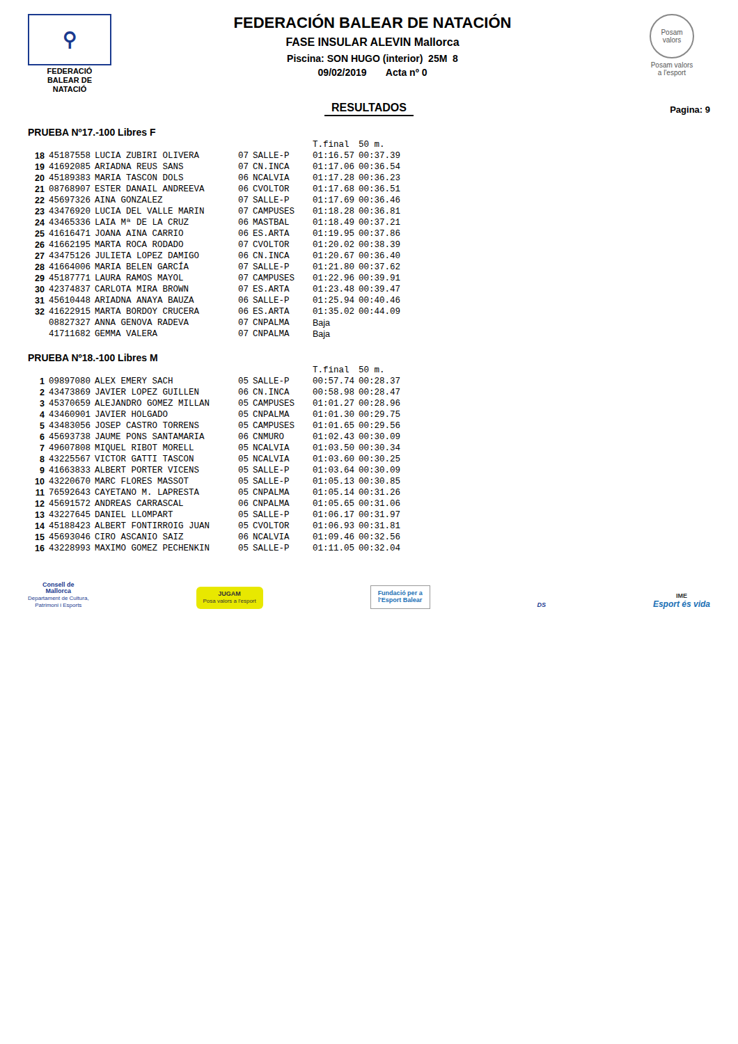⚲
FEDERACIÓ
BALEAR DE
NATACIÓ
FEDERACIÓN BALEAR DE NATACIÓN
FASE INSULAR ALEVIN Mallorca
Piscina: SON HUGO (interior) 25M 8
09/02/2019 Acta nº 0
Posam
valors
Posam valors
a l'esport
RESULTADOS
Pagina: 9
PRUEBA Nº17.-100 Libres F
| | | | | | T.final | 50 m. |
| 18 | 45187558 | LUCIA ZUBIRI OLIVERA | 07 | SALLE-P | 01:16.57 | 00:37.39 |
| 19 | 41692085 | ARIADNA REUS SANS | 07 | CN.INCA | 01:17.06 | 00:36.54 |
| 20 | 45189383 | MARIA TASCON DOLS | 06 | NCALVIA | 01:17.28 | 00:36.23 |
| 21 | 08768907 | ESTER DANAIL ANDREEVA | 06 | CVOLTOR | 01:17.68 | 00:36.51 |
| 22 | 45697326 | AINA GONZALEZ | 07 | SALLE-P | 01:17.69 | 00:36.46 |
| 23 | 43476920 | LUCIA DEL VALLE MARIN | 07 | CAMPUSES | 01:18.28 | 00:36.81 |
| 24 | 43465336 | LAIA Mª DE LA CRUZ | 06 | MASTBAL | 01:18.49 | 00:37.21 |
| 25 | 41616471 | JOANA AINA CARRIO | 06 | ES.ARTA | 01:19.95 | 00:37.86 |
| 26 | 41662195 | MARTA ROCA RODADO | 07 | CVOLTOR | 01:20.02 | 00:38.39 |
| 27 | 43475126 | JULIETA LOPEZ DAMIGO | 06 | CN.INCA | 01:20.67 | 00:36.40 |
| 28 | 41664006 | MARIA BELEN GARCÍA | 07 | SALLE-P | 01:21.80 | 00:37.62 |
| 29 | 45187771 | LAURA RAMOS MAYOL | 07 | CAMPUSES | 01:22.96 | 00:39.91 |
| 30 | 42374837 | CARLOTA MIRA BROWN | 07 | ES.ARTA | 01:23.48 | 00:39.47 |
| 31 | 45610448 | ARIADNA ANAYA BAUZA | 06 | SALLE-P | 01:25.94 | 00:40.46 |
| 32 | 41622915 | MARTA BORDOY CRUCERA | 06 | ES.ARTA | 01:35.02 | 00:44.09 |
| | 08827327 | ANNA GENOVA RADEVA | 07 | CNPALMA | Baja |
| | 41711682 | GEMMA VALERA | 07 | CNPALMA | Baja |
PRUEBA Nº18.-100 Libres M
| | | | | | T.final | 50 m. |
| 1 | 09897080 | ALEX EMERY SACH | 05 | SALLE-P | 00:57.74 | 00:28.37 |
| 2 | 43473869 | JAVIER LOPEZ GUILLEN | 06 | CN.INCA | 00:58.98 | 00:28.47 |
| 3 | 45370659 | ALEJANDRO GOMEZ MILLAN | 05 | CAMPUSES | 01:01.27 | 00:28.96 |
| 4 | 43460901 | JAVIER HOLGADO | 05 | CNPALMA | 01:01.30 | 00:29.75 |
| 5 | 43483056 | JOSEP CASTRO TORRENS | 05 | CAMPUSES | 01:01.65 | 00:29.56 |
| 6 | 45693738 | JAUME PONS SANTAMARIA | 06 | CNMURO | 01:02.43 | 00:30.09 |
| 7 | 49607808 | MIQUEL RIBOT MORELL | 05 | NCALVIA | 01:03.50 | 00:30.34 |
| 8 | 43225567 | VICTOR GATTI TASCON | 05 | NCALVIA | 01:03.60 | 00:30.25 |
| 9 | 41663833 | ALBERT PORTER VICENS | 05 | SALLE-P | 01:03.64 | 00:30.09 |
| 10 | 43220670 | MARC FLORES MASSOT | 05 | SALLE-P | 01:05.13 | 00:30.85 |
| 11 | 76592643 | CAYETANO M. LAPRESTA | 05 | CNPALMA | 01:05.14 | 00:31.26 |
| 12 | 45691572 | ANDREAS CARRASCAL | 06 | CNPALMA | 01:05.65 | 00:31.06 |
| 13 | 43227645 | DANIEL LLOMPART | 05 | SALLE-P | 01:06.17 | 00:31.97 |
| 14 | 45188423 | ALBERT FONTIRROIG JUAN | 05 | CVOLTOR | 01:06.93 | 00:31.81 |
| 15 | 45693046 | CIRO ASCANIO SAIZ | 06 | NCALVIA | 01:09.46 | 00:32.56 |
| 16 | 43228993 | MAXIMO GOMEZ PECHENKIN | 05 | SALLE-P | 01:11.05 | 00:32.04 |
Consell de
Mallorca
Departament de Cultura,
Patrimoni i Esports
JUGAM
Posa valors a l'esport
Fundació per a
l'Esport Balear
DS
IME
Esport és vida